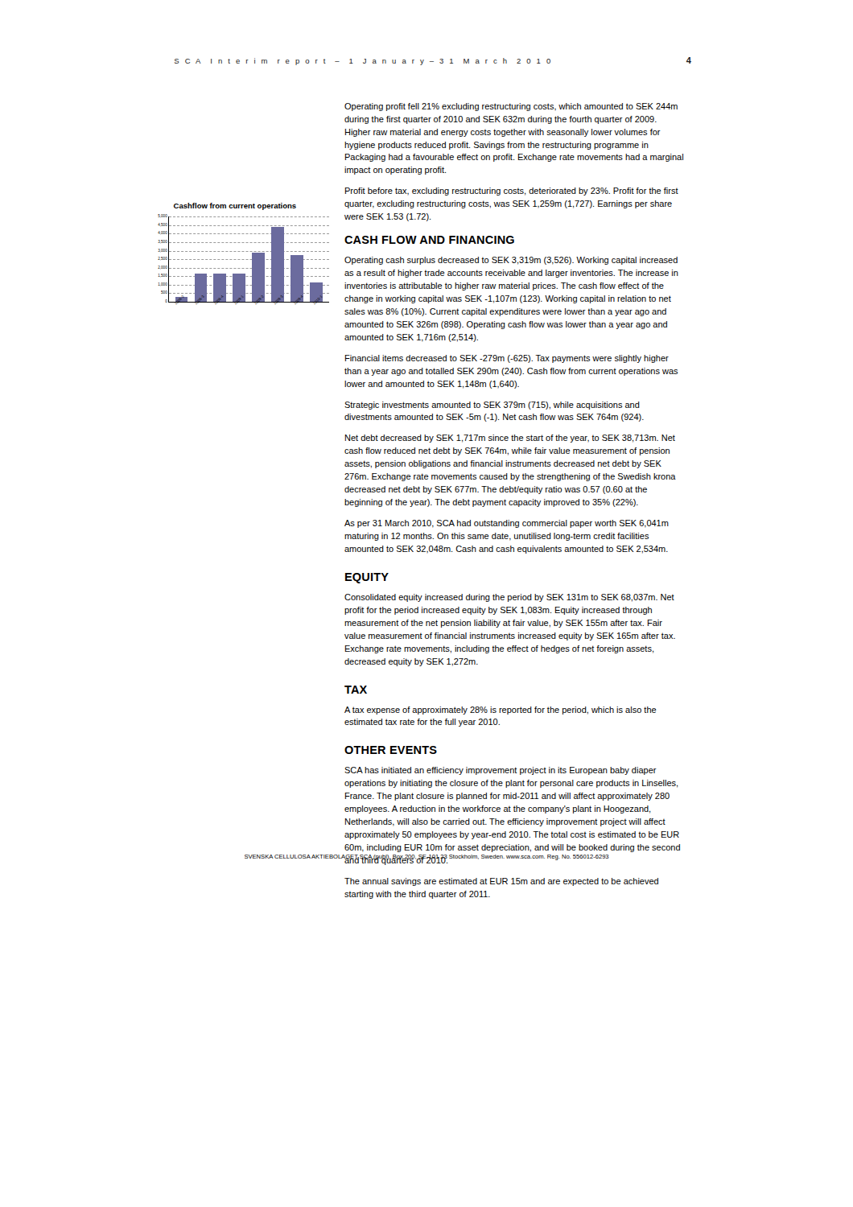S C A I n t e r i m r e p o r t – 1 J a n u a r y – 3 1 M a r c h 2 0 1 0 4
Cashflow from current operations
5,000 4,500 4,000 3,500 3,000 2,500 2,000 1,500 1,000 500 0
2008-2 2008-3 2008-4 2009-1 2009-2 2009-3 2009-4 2010-1
Operating profit fell 21% excluding restructuring costs, which amounted to SEK 244m during the first quarter of 2010 and SEK 632m during the fourth quarter of 2009. Higher raw material and energy costs together with seasonally lower volumes for hygiene products reduced profit. Savings from the restructuring programme in Packaging had a favourable effect on profit. Exchange rate movements had a marginal impact on operating profit.
Profit before tax, excluding restructuring costs, deteriorated by 23%. Profit for the first quarter, excluding restructuring costs, was SEK 1,259m (1,727). Earnings per share were SEK 1.53 (1.72).
CASH FLOW AND FINANCING
Operating cash surplus decreased to SEK 3,319m (3,526). Working capital increased as a result of higher trade accounts receivable and larger inventories. The increase in inventories is attributable to higher raw material prices. The cash flow effect of the change in working capital was SEK -1,107m (123). Working capital in relation to net sales was 8% (10%). Current capital expenditures were lower than a year ago and amounted to SEK 326m (898). Operating cash flow was lower than a year ago and amounted to SEK 1,716m (2,514).
Financial items decreased to SEK -279m (-625). Tax payments were slightly higher than a year ago and totalled SEK 290m (240). Cash flow from current operations was lower and amounted to SEK 1,148m (1,640).
Strategic investments amounted to SEK 379m (715), while acquisitions and divestments amounted to SEK -5m (-1). Net cash flow was SEK 764m (924).
Net debt decreased by SEK 1,717m since the start of the year, to SEK 38,713m. Net cash flow reduced net debt by SEK 764m, while fair value measurement of pension assets, pension obligations and financial instruments decreased net debt by SEK 276m. Exchange rate movements caused by the strengthening of the Swedish krona decreased net debt by SEK 677m. The debt/equity ratio was 0.57 (0.60 at the beginning of the year). The debt payment capacity improved to 35% (22%).
As per 31 March 2010, SCA had outstanding commercial paper worth SEK 6,041m maturing in 12 months. On this same date, unutilised long-term credit facilities amounted to SEK 32,048m. Cash and cash equivalents amounted to SEK 2,534m.
EQUITY
Consolidated equity increased during the period by SEK 131m to SEK 68,037m. Net profit for the period increased equity by SEK 1,083m. Equity increased through measurement of the net pension liability at fair value, by SEK 155m after tax. Fair value measurement of financial instruments increased equity by SEK 165m after tax. Exchange rate movements, including the effect of hedges of net foreign assets, decreased equity by SEK 1,272m.
TAX
A tax expense of approximately 28% is reported for the period, which is also the estimated tax rate for the full year 2010.
OTHER EVENTS
SCA has initiated an efficiency improvement project in its European baby diaper operations by initiating the closure of the plant for personal care products in Linselles, France. The plant closure is planned for mid-2011 and will affect approximately 280 employees. A reduction in the workforce at the company's plant in Hoogezand, Netherlands, will also be carried out. The efficiency improvement project will affect approximately 50 employees by year-end 2010. The total cost is estimated to be EUR 60m, including EUR 10m for asset depreciation, and will be booked during the second and third quarters of 2010.
The annual savings are estimated at EUR 15m and are expected to be achieved starting with the third quarter of 2011.
SVENSKA CELLULOSA AKTIEBOLAGET SCA (publ), Box 200, SE-101 23 Stockholm, Sweden. www.sca.com. Reg. No. 556012-6293